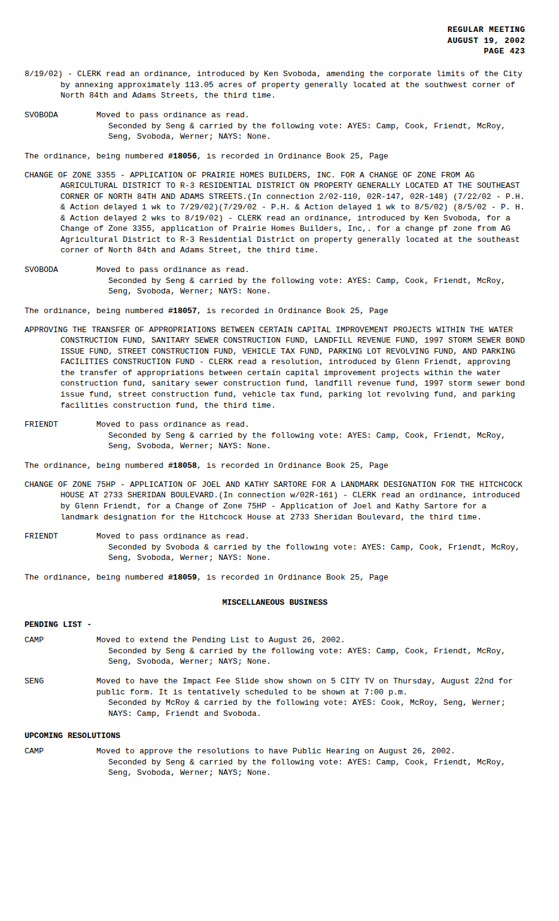REGULAR MEETING
AUGUST 19, 2002
PAGE 423
8/19/02) - CLERK read an ordinance, introduced by Ken Svoboda, amending the corporate limits of the City by annexing approximately 113.05 acres of property generally located at the southwest corner of North 84th and Adams Streets, the third time.
SVOBODA
Moved to pass ordinance as read.
Seconded by Seng & carried by the following vote: AYES: Camp, Cook, Friendt, McRoy, Seng, Svoboda, Werner; NAYS: None.
The ordinance, being numbered #18056, is recorded in Ordinance Book 25, Page
CHANGE OF ZONE 3355 - APPLICATION OF PRAIRIE HOMES BUILDERS, INC. FOR A CHANGE OF ZONE FROM AG AGRICULTURAL DISTRICT TO R-3 RESIDENTIAL DISTRICT ON PROPERTY GENERALLY LOCATED AT THE SOUTHEAST CORNER OF NORTH 84TH AND ADAMS STREETS.(In connection 2/02-110, 02R-147, 02R-148) (7/22/02 - P.H. & Action delayed 1 wk to 7/29/02)(7/29/02 - P.H. & Action delayed 1 wk to 8/5/02) (8/5/02 - P. H. & Action delayed 2 wks to 8/19/02) - CLERK read an ordinance, introduced by Ken Svoboda, for a Change of Zone 3355, application of Prairie Homes Builders, Inc,. for a change pf zone from AG Agricultural District to R-3 Residential District on property generally located at the southeast corner of North 84th and Adams Street, the third time.
SVOBODA
Moved to pass ordinance as read.
Seconded by Seng & carried by the following vote: AYES: Camp, Cook, Friendt, McRoy, Seng, Svoboda, Werner; NAYS: None.
The ordinance, being numbered #18057, is recorded in Ordinance Book 25, Page
APPROVING THE TRANSFER OF APPROPRIATIONS BETWEEN CERTAIN CAPITAL IMPROVEMENT PROJECTS WITHIN THE WATER CONSTRUCTION FUND, SANITARY SEWER CONSTRUCTION FUND, LANDFILL REVENUE FUND, 1997 STORM SEWER BOND ISSUE FUND, STREET CONSTRUCTION FUND, VEHICLE TAX FUND, PARKING LOT REVOLVING FUND, AND PARKING FACILITIES CONSTRUCTION FUND - CLERK read a resolution, introduced by Glenn Friendt, approving the transfer of appropriations between certain capital improvement projects within the water construction fund, sanitary sewer construction fund, landfill revenue fund, 1997 storm sewer bond issue fund, street construction fund, vehicle tax fund, parking lot revolving fund, and parking facilities construction fund, the third time.
FRIENDT
Moved to pass ordinance as read.
Seconded by Seng & carried by the following vote: AYES: Camp, Cook, Friendt, McRoy, Seng, Svoboda, Werner; NAYS: None.
The ordinance, being numbered #18058, is recorded in Ordinance Book 25, Page
CHANGE OF ZONE 75HP - APPLICATION OF JOEL AND KATHY SARTORE FOR A LANDMARK DESIGNATION FOR THE HITCHCOCK HOUSE AT 2733 SHERIDAN BOULEVARD.(In connection w/02R-161) - CLERK read an ordinance, introduced by Glenn Friendt, for a Change of Zone 75HP - Application of Joel and Kathy Sartore for a landmark designation for the Hitchcock House at 2733 Sheridan Boulevard, the third time.
FRIENDT
Moved to pass ordinance as read.
Seconded by Svoboda & carried by the following vote: AYES: Camp, Cook, Friendt, McRoy, Seng, Svoboda, Werner; NAYS: None.
The ordinance, being numbered #18059, is recorded in Ordinance Book 25, Page
Miscellaneous Business
Pending List -
CAMP
Moved to extend the Pending List to August 26, 2002.
Seconded by Seng & carried by the following vote: AYES: Camp, Cook, Friendt, McRoy, Seng, Svoboda, Werner; NAYS; None.
SENG
Moved to have the Impact Fee Slide show shown on 5 CITY TV on Thursday, August 22nd for public form. It is tentatively scheduled to be shown at 7:00 p.m.
Seconded by McRoy & carried by the following vote: AYES: Cook, McRoy, Seng, Werner; NAYS: Camp, Friendt and Svoboda.
Upcoming Resolutions
CAMP
Moved to approve the resolutions to have Public Hearing on August 26, 2002.
Seconded by Seng & carried by the following vote: AYES: Camp, Cook, Friendt, McRoy, Seng, Svoboda, Werner; NAYS; None.